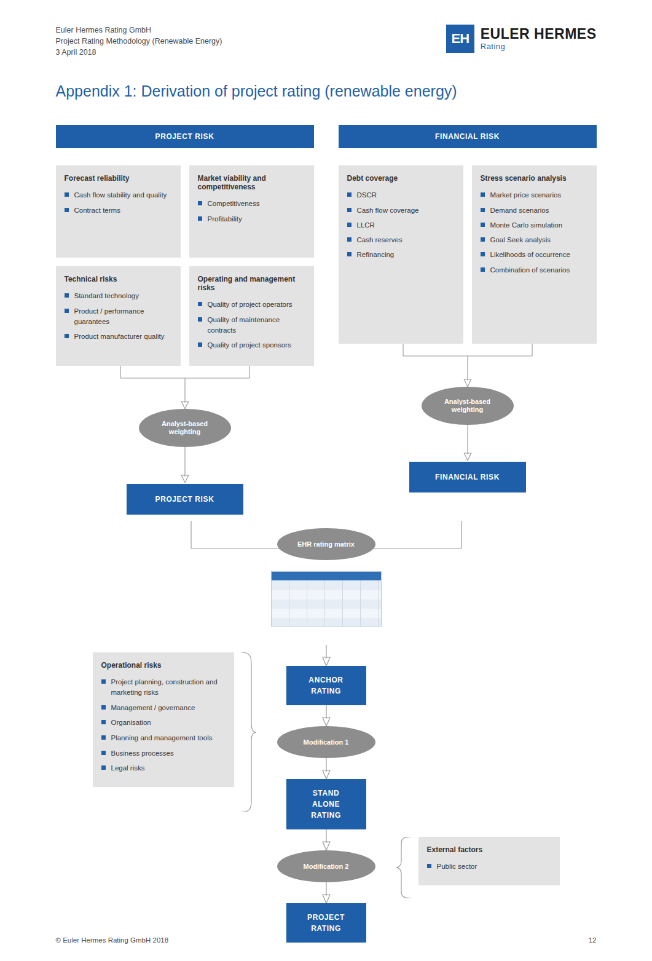Euler Hermes Rating GmbH
Project Rating Methodology (Renewable Energy)
3 April 2018
EH
EULER HERMES
Rating
Appendix 1: Derivation of project rating (renewable energy)
PROJECT RISK
Forecast reliability
Cash flow stability and quality
Contract terms
Market viability and competitiveness
Competitiveness
Profitability
Technical risks
Standard technology
Product / performance guarantees
Product manufacturer quality
Operating and management risks
Quality of project operators
Quality of maintenance contracts
Quality of project sponsors
Analyst-based
weighting
PROJECT RISK
FINANCIAL RISK
Debt coverage
DSCR
Cash flow coverage
LLCR
Cash reserves
Refinancing
Stress scenario analysis
Market price scenarios
Demand scenarios
Monte Carlo simulation
Goal Seek analysis
Likelihoods of occurrence
Combination of scenarios
Analyst-based
weighting
FINANCIAL RISK
EHR rating matrix
ANCHOR
RATING
Modification 1
Operational risks
Project planning, construction and marketing risks
Management / governance
Organisation
Planning and management tools
Business processes
Legal risks
STAND
ALONE
RATING
Modification 2
External factors
Public sector
PROJECT
RATING
© Euler Hermes Rating GmbH 2018
12